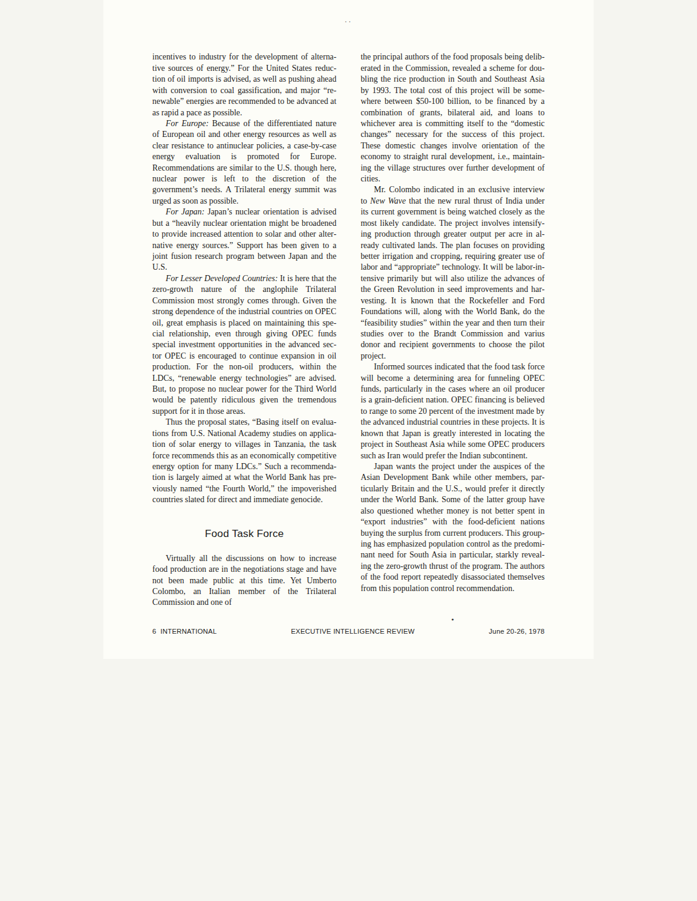··
incentives to industry for the development of alternative sources of energy.” For the United States reduction of oil imports is advised, as well as pushing ahead with conversion to coal gassification, and major “renewable” energies are recommended to be advanced at as rapid a pace as possible.
For Europe: Because of the differentiated nature of European oil and other energy resources as well as clear resistance to antinuclear policies, a case-by-case energy evaluation is promoted for Europe. Recommendations are similar to the U.S. though here, nuclear power is left to the discretion of the government’s needs. A Trilateral energy summit was urged as soon as possible.
For Japan: Japan’s nuclear orientation is advised but a “heavily nuclear orientation might be broadened to provide increased attention to solar and other alternative energy sources.” Support has been given to a joint fusion research program between Japan and the U.S.
For Lesser Developed Countries: It is here that the zero-growth nature of the anglophile Trilateral Commission most strongly comes through. Given the strong dependence of the industrial countries on OPEC oil, great emphasis is placed on maintaining this special relationship, even through giving OPEC funds special investment opportunities in the advanced sector OPEC is encouraged to continue expansion in oil production. For the non-oil producers, within the LDCs, “renewable energy technologies” are advised. But, to propose no nuclear power for the Third World would be patently ridiculous given the tremendous support for it in those areas.
Thus the proposal states, “Basing itself on evaluations from U.S. National Academy studies on application of solar energy to villages in Tanzania, the task force recommends this as an economically competitive energy option for many LDCs.” Such a recommendation is largely aimed at what the World Bank has previously named “the Fourth World,” the impoverished countries slated for direct and immediate genocide.
Food Task Force
Virtually all the discussions on how to increase food production are in the negotiations stage and have not been made public at this time. Yet Umberto Colombo, an Italian member of the Trilateral Commission and one of
the principal authors of the food proposals being deliberated in the Commission, revealed a scheme for doubling the rice production in South and Southeast Asia by 1993. The total cost of this project will be somewhere between $50-100 billion, to be financed by a combination of grants, bilateral aid, and loans to whichever area is committing itself to the “domestic changes” necessary for the success of this project. These domestic changes involve orientation of the economy to straight rural development, i.e., maintaining the village structures over further development of cities.
Mr. Colombo indicated in an exclusive interview to New Wave that the new rural thrust of India under its current government is being watched closely as the most likely candidate. The project involves intensifying production through greater output per acre in already cultivated lands. The plan focuses on providing better irrigation and cropping, requiring greater use of labor and “appropriate” technology. It will be labor-intensive primarily but will also utilize the advances of the Green Revolution in seed improvements and harvesting. It is known that the Rockefeller and Ford Foundations will, along with the World Bank, do the “feasibility studies” within the year and then turn their studies over to the Brandt Commission and varius donor and recipient governments to choose the pilot project.
Informed sources indicated that the food task force will become a determining area for funneling OPEC funds, particularly in the cases where an oil producer is a grain-deficient nation. OPEC financing is believed to range to some 20 percent of the investment made by the advanced industrial countries in these projects. It is known that Japan is greatly interested in locating the project in Southeast Asia while some OPEC producers such as Iran would prefer the Indian subcontinent.
Japan wants the project under the auspices of the Asian Development Bank while other members, particularly Britain and the U.S., would prefer it directly under the World Bank. Some of the latter group have also questioned whether money is not better spent in “export industries” with the food-deficient nations buying the surplus from current producers. This grouping has emphasized population control as the predominant need for South Asia in particular, starkly revealing the zero-growth thrust of the program. The authors of the food report repeatedly disassociated themselves from this population control recommendation.
•
6 INTERNATIONAL
EXECUTIVE INTELLIGENCE REVIEW
June 20-26, 1978